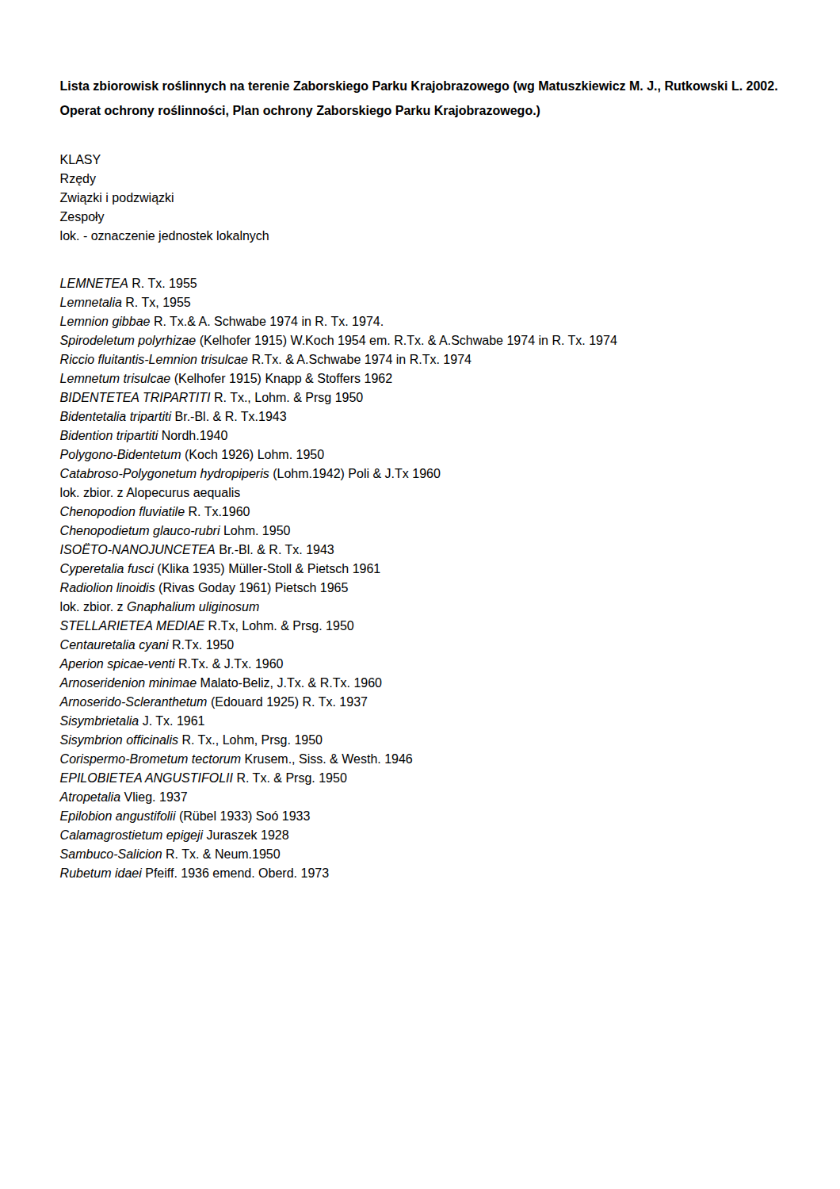Lista zbiorowisk roślinnych na terenie Zaborskiego Parku Krajobrazowego (wg Matuszkiewicz M. J., Rutkowski L. 2002. Operat ochrony roślinności, Plan ochrony Zaborskiego Parku Krajobrazowego.)
KLASY
Rzędy
Związki i podzwiązki
Zespoły
lok. - oznaczenie jednostek lokalnych
LEMNETEA R. Tx. 1955
Lemnetalia R. Tx, 1955
Lemnion gibbae R. Tx.& A. Schwabe 1974 in R. Tx. 1974.
Spirodeletum polyrhizae (Kelhofer 1915) W.Koch 1954 em. R.Tx. & A.Schwabe 1974 in R. Tx. 1974
Riccio fluitantis-Lemnion trisulcae R.Tx. & A.Schwabe 1974 in R.Tx. 1974
Lemnetum trisulcae (Kelhofer 1915) Knapp & Stoffers 1962
BIDENTETEA TRIPARTITI R. Tx., Lohm. & Prsg 1950
Bidentetalia tripartiti Br.-Bl. & R. Tx.1943
Bidention tripartiti Nordh.1940
Polygono-Bidentetum (Koch 1926) Lohm. 1950
Catabroso-Polygonetum hydropiperis (Lohm.1942) Poli & J.Tx 1960
lok. zbior. z Alopecurus aequalis
Chenopodion fluviatile R. Tx.1960
Chenopodietum glauco-rubri Lohm. 1950
ISOËTO-NANOJUNCETEA Br.-Bl. & R. Tx. 1943
Cyperetalia fusci (Klika 1935) Müller-Stoll & Pietsch 1961
Radiolion linoidis (Rivas Goday 1961) Pietsch 1965
lok. zbior. z Gnaphalium uliginosum
STELLARIETEA MEDIAE R.Tx, Lohm. & Prsg. 1950
Centauretalia cyani R.Tx. 1950
Aperion spicae-venti R.Tx. & J.Tx. 1960
Arnoseridenion minimae Malato-Beliz, J.Tx. & R.Tx. 1960
Arnoserido-Scleranthetum (Edouard 1925) R. Tx. 1937
Sisymbrietalia J. Tx. 1961
Sisymbrion officinalis R. Tx., Lohm, Prsg. 1950
Corispermo-Brometum tectorum Krusem., Siss. & Westh. 1946
EPILOBIETEA ANGUSTIFOLII R. Tx. & Prsg. 1950
Atropetalia Vlieg. 1937
Epilobion angustifolii (Rübel 1933) Soó 1933
Calamagrostietum epigeji Juraszek 1928
Sambuco-Salicion R. Tx. & Neum.1950
Rubetum idaei Pfeiff. 1936 emend. Oberd. 1973